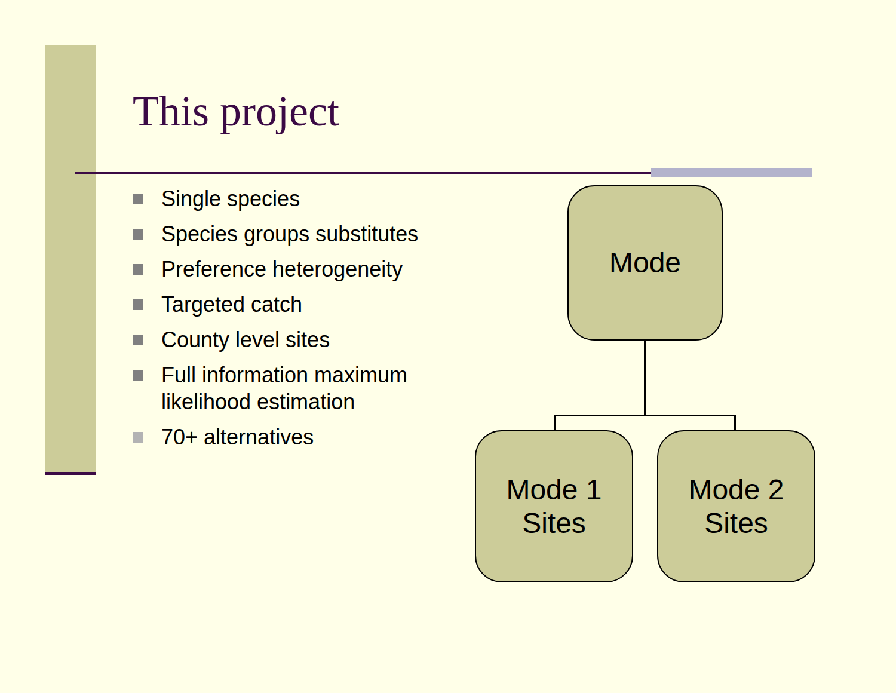This project
Single species
Species groups substitutes
Preference heterogeneity
Targeted catch
County level sites
Full information maximum likelihood estimation
70+ alternatives
Mode
Mode 1
Sites
Mode 2
Sites